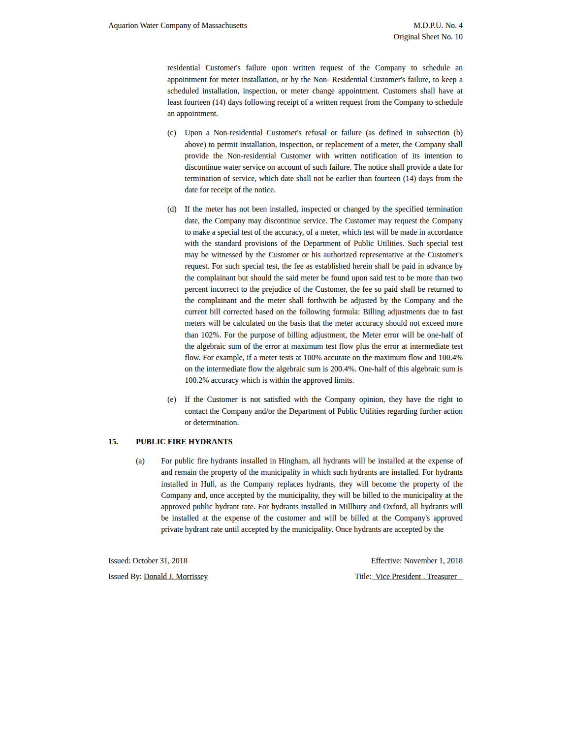Aquarion Water Company of Massachusetts
M.D.P.U. No. 4
Original Sheet No. 10
residential Customer's failure upon written request of the Company to schedule an appointment for meter installation, or by the Non- Residential Customer's failure, to keep a scheduled installation, inspection, or meter change appointment. Customers shall have at least fourteen (14) days following receipt of a written request from the Company to schedule an appointment.
(c) Upon a Non-residential Customer's refusal or failure (as defined in subsection (b) above) to permit installation, inspection, or replacement of a meter, the Company shall provide the Non-residential Customer with written notification of its intention to discontinue water service on account of such failure. The notice shall provide a date for termination of service, which date shall not be earlier than fourteen (14) days from the date for receipt of the notice.
(d) If the meter has not been installed, inspected or changed by the specified termination date, the Company may discontinue service. The Customer may request the Company to make a special test of the accuracy, of a meter, which test will be made in accordance with the standard provisions of the Department of Public Utilities. Such special test may be witnessed by the Customer or his authorized representative at the Customer's request. For such special test, the fee as established herein shall be paid in advance by the complainant but should the said meter be found upon said test to be more than two percent incorrect to the prejudice of the Customer, the fee so paid shall be returned to the complainant and the meter shall forthwith be adjusted by the Company and the current bill corrected based on the following formula: Billing adjustments due to fast meters will be calculated on the basis that the meter accuracy should not exceed more than 102%. For the purpose of billing adjustment, the Meter error will be one-half of the algebraic sum of the error at maximum test flow plus the error at intermediate test flow. For example, if a meter tests at 100% accurate on the maximum flow and 100.4% on the intermediate flow the algebraic sum is 200.4%. One-half of this algebraic sum is 100.2% accuracy which is within the approved limits.
(e) If the Customer is not satisfied with the Company opinion, they have the right to contact the Company and/or the Department of Public Utilities regarding further action or determination.
15.
PUBLIC FIRE HYDRANTS
(a) For public fire hydrants installed in Hingham, all hydrants will be installed at the expense of and remain the property of the municipality in which such hydrants are installed. For hydrants installed in Hull, as the Company replaces hydrants, they will become the property of the Company and, once accepted by the municipality, they will be billed to the municipality at the approved public hydrant rate. For hydrants installed in Millbury and Oxford, all hydrants will be installed at the expense of the customer and will be billed at the Company's approved private hydrant rate until accepted by the municipality. Once hydrants are accepted by the
Issued: October 31, 2018 Effective: November 1, 2018
Issued By: Donald J. Morrissey Title: Vice President , Treasurer